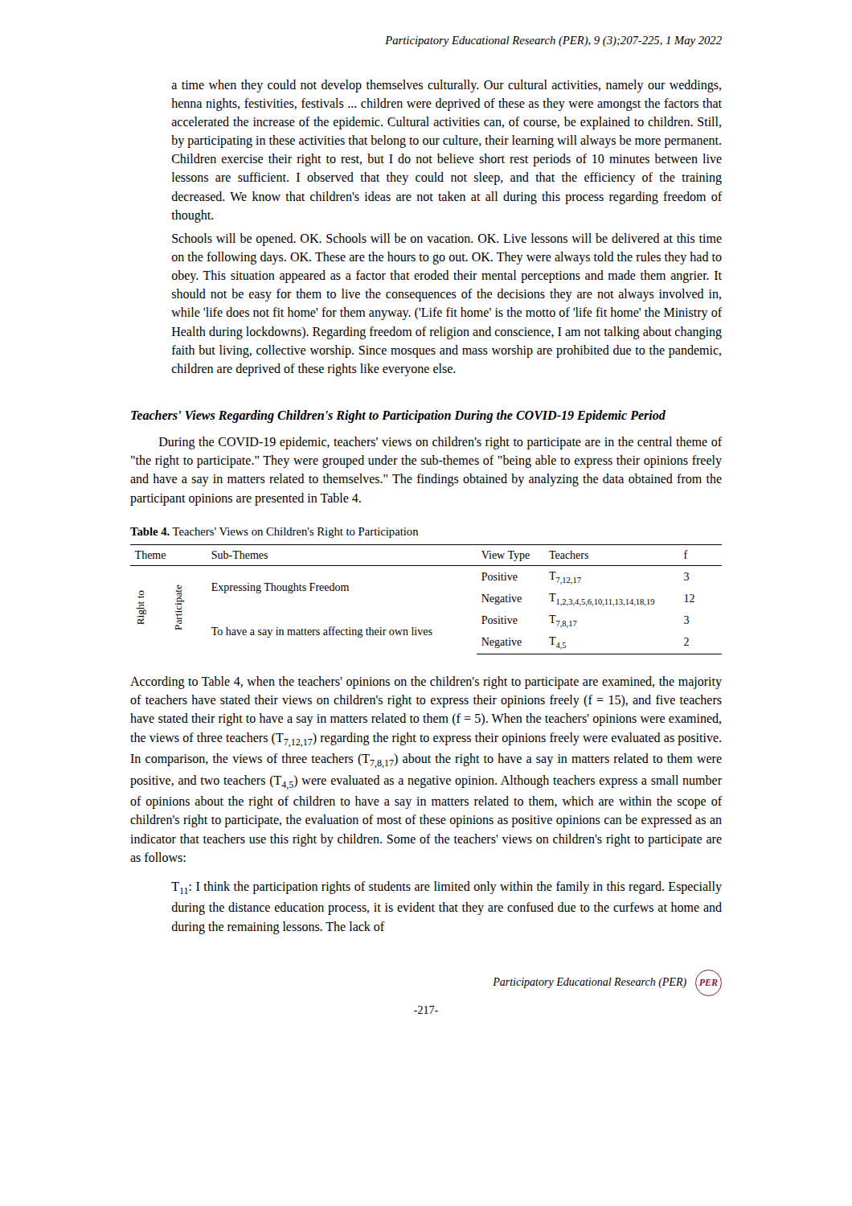Participatory Educational Research (PER), 9 (3);207-225, 1 May 2022
a time when they could not develop themselves culturally. Our cultural activities, namely our weddings, henna nights, festivities, festivals ... children were deprived of these as they were amongst the factors that accelerated the increase of the epidemic. Cultural activities can, of course, be explained to children. Still, by participating in these activities that belong to our culture, their learning will always be more permanent. Children exercise their right to rest, but I do not believe short rest periods of 10 minutes between live lessons are sufficient. I observed that they could not sleep, and that the efficiency of the training decreased. We know that children's ideas are not taken at all during this process regarding freedom of thought.
Schools will be opened. OK. Schools will be on vacation. OK. Live lessons will be delivered at this time on the following days. OK. These are the hours to go out. OK. They were always told the rules they had to obey. This situation appeared as a factor that eroded their mental perceptions and made them angrier. It should not be easy for them to live the consequences of the decisions they are not always involved in, while 'life does not fit home' for them anyway. ('Life fit home' is the motto of 'life fit home' the Ministry of Health during lockdowns). Regarding freedom of religion and conscience, I am not talking about changing faith but living, collective worship. Since mosques and mass worship are prohibited due to the pandemic, children are deprived of these rights like everyone else.
Teachers' Views Regarding Children's Right to Participation During the COVID-19 Epidemic Period
During the COVID-19 epidemic, teachers' views on children's right to participate are in the central theme of "the right to participate." They were grouped under the sub-themes of "being able to express their opinions freely and have a say in matters related to themselves." The findings obtained by analyzing the data obtained from the participant opinions are presented in Table 4.
Table 4. Teachers' Views on Children's Right to Participation
| Theme | Sub-Themes | View Type | Teachers | f |
| --- | --- | --- | --- | --- |
| Right to | Participate | Expressing Thoughts Freedom | Positive | T 7,12,17 | 3 |
| Negative | T 1,2,3,4,5,6,10,11,13,14,18,19 | 12 |
| To have a say in matters affecting their own lives | Positive | T 7,8,17 | 3 |
| Negative | T 4,5 | 2 |
According to Table 4, when the teachers' opinions on the children's right to participate are examined, the majority of teachers have stated their views on children's right to express their opinions freely (f = 15), and five teachers have stated their right to have a say in matters related to them (f = 5). When the teachers' opinions were examined, the views of three teachers (T7,12,17) regarding the right to express their opinions freely were evaluated as positive. In comparison, the views of three teachers (T7,8,17) about the right to have a say in matters related to them were positive, and two teachers (T4,5) were evaluated as a negative opinion. Although teachers express a small number of opinions about the right of children to have a say in matters related to them, which are within the scope of children's right to participate, the evaluation of most of these opinions as positive opinions can be expressed as an indicator that teachers use this right by children. Some of the teachers' views on children's right to participate are as follows:
T11: I think the participation rights of students are limited only within the family in this regard. Especially during the distance education process, it is evident that they are confused due to the curfews at home and during the remaining lessons. The lack of
Participatory Educational Research (PER) PER
-217-